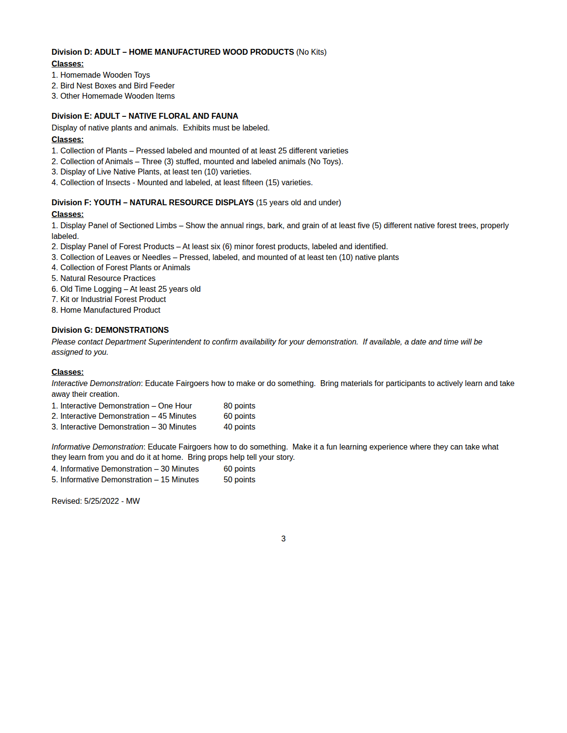Division D: ADULT – HOME MANUFACTURED WOOD PRODUCTS (No Kits)
Classes:
1. Homemade Wooden Toys
2. Bird Nest Boxes and Bird Feeder
3. Other Homemade Wooden Items
Division E: ADULT – NATIVE FLORAL AND FAUNA
Display of native plants and animals. Exhibits must be labeled.
Classes:
1. Collection of Plants – Pressed labeled and mounted of at least 25 different varieties
2. Collection of Animals – Three (3) stuffed, mounted and labeled animals (No Toys).
3. Display of Live Native Plants, at least ten (10) varieties.
4. Collection of Insects - Mounted and labeled, at least fifteen (15) varieties.
Division F: YOUTH – NATURAL RESOURCE DISPLAYS (15 years old and under)
Classes:
1. Display Panel of Sectioned Limbs – Show the annual rings, bark, and grain of at least five (5) different native forest trees, properly labeled.
2. Display Panel of Forest Products – At least six (6) minor forest products, labeled and identified.
3. Collection of Leaves or Needles – Pressed, labeled, and mounted of at least ten (10) native plants
4. Collection of Forest Plants or Animals
5. Natural Resource Practices
6. Old Time Logging – At least 25 years old
7. Kit or Industrial Forest Product
8. Home Manufactured Product
Division G: DEMONSTRATIONS
Please contact Department Superintendent to confirm availability for your demonstration. If available, a date and time will be assigned to you.
Classes:
Interactive Demonstration: Educate Fairgoers how to make or do something. Bring materials for participants to actively learn and take away their creation.
1. Interactive Demonstration – One Hour 80 points
2. Interactive Demonstration – 45 Minutes 60 points
3. Interactive Demonstration – 30 Minutes 40 points
Informative Demonstration: Educate Fairgoers how to do something. Make it a fun learning experience where they can take what they learn from you and do it at home. Bring props help tell your story.
4. Informative Demonstration – 30 Minutes 60 points
5. Informative Demonstration – 15 Minutes 50 points
Revised: 5/25/2022 - MW
3